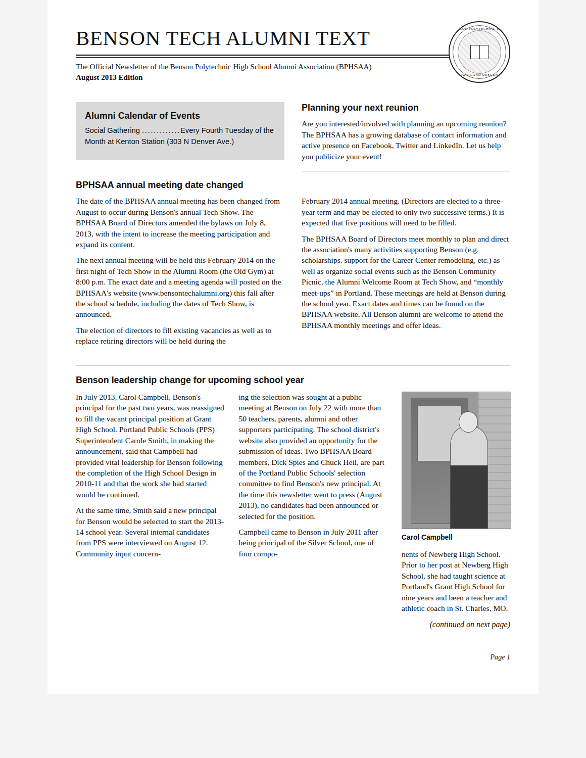BENSON POLYTECHNIC HIGH
PORTLAND OREGON
Benson Tech Alumni Text
The Official Newsletter of the Benson Polytechnic High School Alumni Association (BPHSAA)
August 2013 Edition
Alumni Calendar of Events
Social Gathering ............. Every Fourth Tuesday of the Month at Kenton Station (303 N Denver Ave.)
Planning your next reunion
Are you interested/involved with planning an upcoming reunion? The BPHSAA has a growing database of contact information and active presence on Facebook, Twitter and LinkedIn. Let us help you publicize your event!
BPHSAA annual meeting date changed
The date of the BPHSAA annual meeting has been changed from August to occur during Benson's annual Tech Show. The BPHSAA Board of Directors amended the bylaws on July 8, 2013, with the intent to increase the meeting participation and expand its content.
The next annual meeting will be held this February 2014 on the first night of Tech Show in the Alumni Room (the Old Gym) at 8:00 p.m. The exact date and a meeting agenda will posted on the BPHSAA's website (www.bensontechalumni.org) this fall after the school schedule, including the dates of Tech Show, is announced.
The election of directors to fill existing vacancies as well as to replace retiring directors will be held during the
February 2014 annual meeting. (Directors are elected to a three-year term and may be elected to only two successive terms.) It is expected that five positions will need to be filled.
The BPHSAA Board of Directors meet monthly to plan and direct the association's many activities supporting Benson (e.g. scholarships, support for the Career Center remodeling, etc.) as well as organize social events such as the Benson Community Picnic, the Alumni Welcome Room at Tech Show, and “monthly meet-ups” in Portland. These meetings are held at Benson during the school year. Exact dates and times can be found on the BPHSAA website. All Benson alumni are welcome to attend the BPHSAA monthly meetings and offer ideas.
Benson leadership change for upcoming school year
In July 2013, Carol Campbell, Benson's principal for the past two years, was reassigned to fill the vacant principal position at Grant High School. Portland Public Schools (PPS) Superintendent Carole Smith, in making the announcement, said that Campbell had provided vital leadership for Benson following the completion of the High School Design in 2010-11 and that the work she had started would be continued.
At the same time, Smith said a new principal for Benson would be selected to start the 2013-14 school year. Several internal candidates from PPS were interviewed on August 12. Community input concern-
ing the selection was sought at a public meeting at Benson on July 22 with more than 50 teachers, parents, alumni and other supporters participating. The school district's website also provided an opportunity for the submission of ideas. Two BPHSAA Board members, Dick Spies and Chuck Heil, are part of the Portland Public Schools' selection committee to find Benson's new principal. At the time this newsletter went to press (August 2013), no candidates had been announced or selected for the position.
Campbell came to Benson in July 2011 after being principal of the Silver School, one of four compo-
Carol Campbell
nents of Newberg High School. Prior to her post at Newberg High School, she had taught science at Portland's Grant High School for nine years and been a teacher and athletic coach in St. Charles, MO.
(continued on next page)
Page 1